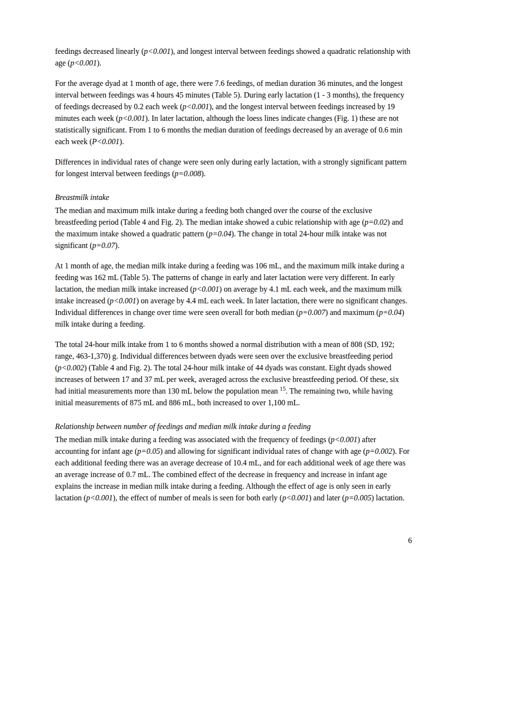feedings decreased linearly (p<0.001), and longest interval between feedings showed a quadratic relationship with age (p<0.001).
For the average dyad at 1 month of age, there were 7.6 feedings, of median duration 36 minutes, and the longest interval between feedings was 4 hours 45 minutes (Table 5). During early lactation (1 - 3 months), the frequency of feedings decreased by 0.2 each week (p<0.001), and the longest interval between feedings increased by 19 minutes each week (p<0.001). In later lactation, although the loess lines indicate changes (Fig. 1) these are not statistically significant. From 1 to 6 months the median duration of feedings decreased by an average of 0.6 min each week (P<0.001).
Differences in individual rates of change were seen only during early lactation, with a strongly significant pattern for longest interval between feedings (p=0.008).
Breastmilk intake
The median and maximum milk intake during a feeding both changed over the course of the exclusive breastfeeding period (Table 4 and Fig. 2). The median intake showed a cubic relationship with age (p=0.02) and the maximum intake showed a quadratic pattern (p=0.04). The change in total 24-hour milk intake was not significant (p=0.07).
At 1 month of age, the median milk intake during a feeding was 106 mL, and the maximum milk intake during a feeding was 162 mL (Table 5). The patterns of change in early and later lactation were very different. In early lactation, the median milk intake increased (p<0.001) on average by 4.1 mL each week, and the maximum milk intake increased (p<0.001) on average by 4.4 mL each week. In later lactation, there were no significant changes. Individual differences in change over time were seen overall for both median (p=0.007) and maximum (p=0.04) milk intake during a feeding.
The total 24-hour milk intake from 1 to 6 months showed a normal distribution with a mean of 808 (SD, 192; range, 463-1,370) g. Individual differences between dyads were seen over the exclusive breastfeeding period (p<0.002) (Table 4 and Fig. 2). The total 24-hour milk intake of 44 dyads was constant. Eight dyads showed increases of between 17 and 37 mL per week, averaged across the exclusive breastfeeding period. Of these, six had initial measurements more than 130 mL below the population mean 15. The remaining two, while having initial measurements of 875 mL and 886 mL, both increased to over 1,100 mL.
Relationship between number of feedings and median milk intake during a feeding
The median milk intake during a feeding was associated with the frequency of feedings (p<0.001) after accounting for infant age (p=0.05) and allowing for significant individual rates of change with age (p=0.002). For each additional feeding there was an average decrease of 10.4 mL, and for each additional week of age there was an average increase of 0.7 mL. The combined effect of the decrease in frequency and increase in infant age explains the increase in median milk intake during a feeding. Although the effect of age is only seen in early lactation (p<0.001), the effect of number of meals is seen for both early (p<0.001) and later (p=0.005) lactation.
6